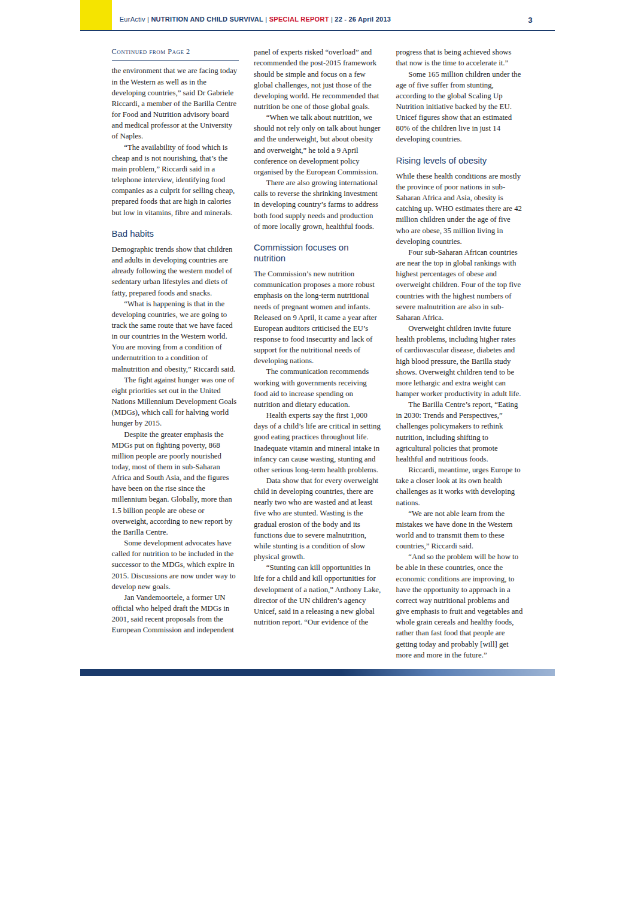EurActiv | NUTRITION AND CHILD SURVIVAL | SPECIAL REPORT | 22 - 26 April 2013
3
Continued from Page 2
the environment that we are facing today in the Western as well as in the developing countries,” said Dr Gabriele Riccardi, a member of the Barilla Centre for Food and Nutrition advisory board and medical professor at the University of Naples.
“The availability of food which is cheap and is not nourishing, that’s the main problem,” Riccardi said in a telephone interview, identifying food companies as a culprit for selling cheap, prepared foods that are high in calories but low in vitamins, fibre and minerals.
Bad habits
Demographic trends show that children and adults in developing countries are already following the western model of sedentary urban lifestyles and diets of fatty, prepared foods and snacks.
“What is happening is that in the developing countries, we are going to track the same route that we have faced in our countries in the Western world. You are moving from a condition of undernutrition to a condition of malnutrition and obesity,” Riccardi said.
The fight against hunger was one of eight priorities set out in the United Nations Millennium Development Goals (MDGs), which call for halving world hunger by 2015.
Despite the greater emphasis the MDGs put on fighting poverty, 868 million people are poorly nourished today, most of them in sub-Saharan Africa and South Asia, and the figures have been on the rise since the millennium began. Globally, more than 1.5 billion people are obese or overweight, according to new report by the Barilla Centre.
Some development advocates have called for nutrition to be included in the successor to the MDGs, which expire in 2015. Discussions are now under way to develop new goals.
Jan Vandemoortele, a former UN official who helped draft the MDGs in 2001, said recent proposals from the European Commission and independent
panel of experts risked “overload” and recommended the post-2015 framework should be simple and focus on a few global challenges, not just those of the developing world. He recommended that nutrition be one of those global goals.
“When we talk about nutrition, we should not rely only on talk about hunger and the underweight, but about obesity and overweight,” he told a 9 April conference on development policy organised by the European Commission.
There are also growing international calls to reverse the shrinking investment in developing country’s farms to address both food supply needs and production of more locally grown, healthful foods.
Commission focuses on nutrition
The Commission’s new nutrition communication proposes a more robust emphasis on the long-term nutritional needs of pregnant women and infants. Released on 9 April, it came a year after European auditors criticised the EU’s response to food insecurity and lack of support for the nutritional needs of developing nations.
The communication recommends working with governments receiving food aid to increase spending on nutrition and dietary education.
Health experts say the first 1,000 days of a child’s life are critical in setting good eating practices throughout life. Inadequate vitamin and mineral intake in infancy can cause wasting, stunting and other serious long-term health problems.
Data show that for every overweight child in developing countries, there are nearly two who are wasted and at least five who are stunted. Wasting is the gradual erosion of the body and its functions due to severe malnutrition, while stunting is a condition of slow physical growth.
“Stunting can kill opportunities in life for a child and kill opportunities for development of a nation,” Anthony Lake, director of the UN children’s agency Unicef, said in a releasing a new global nutrition report. “Our evidence of the
progress that is being achieved shows that now is the time to accelerate it.”
Some 165 million children under the age of five suffer from stunting, according to the global Scaling Up Nutrition initiative backed by the EU. Unicef figures show that an estimated 80% of the children live in just 14 developing countries.
Rising levels of obesity
While these health conditions are mostly the province of poor nations in sub-Saharan Africa and Asia, obesity is catching up. WHO estimates there are 42 million children under the age of five who are obese, 35 million living in developing countries.
Four sub-Saharan African countries are near the top in global rankings with highest percentages of obese and overweight children. Four of the top five countries with the highest numbers of severe malnutrition are also in sub-Saharan Africa.
Overweight children invite future health problems, including higher rates of cardiovascular disease, diabetes and high blood pressure, the Barilla study shows. Overweight children tend to be more lethargic and extra weight can hamper worker productivity in adult life.
The Barilla Centre’s report, “Eating in 2030: Trends and Perspectives,” challenges policymakers to rethink nutrition, including shifting to agricultural policies that promote healthful and nutritious foods.
Riccardi, meantime, urges Europe to take a closer look at its own health challenges as it works with developing nations.
“We are not able learn from the mistakes we have done in the Western world and to transmit them to these countries,” Riccardi said.
“And so the problem will be how to be able in these countries, once the economic conditions are improving, to have the opportunity to approach in a correct way nutritional problems and give emphasis to fruit and vegetables and whole grain cereals and healthy foods, rather than fast food that people are getting today and probably [will] get more and more in the future.”